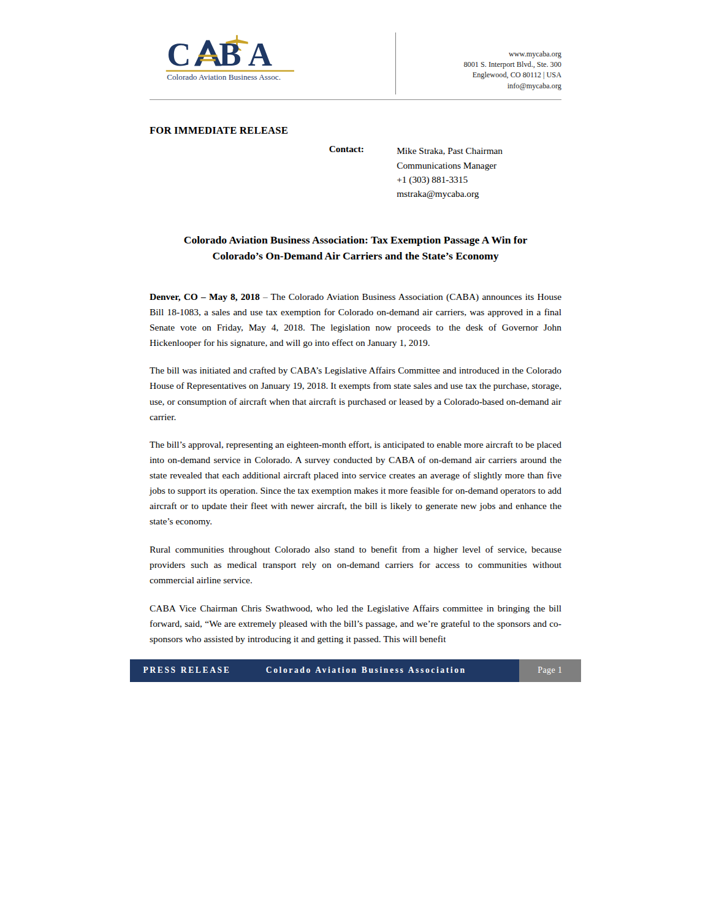C B A Colorado Aviation Business Assoc.
www.mycaba.org
8001 S. Interport Blvd., Ste. 300
Englewood, CO 80112 | USA
info@mycaba.org
FOR IMMEDIATE RELEASE
Contact:
Mike Straka, Past Chairman
Communications Manager
+1 (303) 881-3315
mstraka@mycaba.org
Colorado Aviation Business Association: Tax Exemption Passage A Win for Colorado’s On-Demand Air Carriers and the State’s Economy
Denver, CO – May 8, 2018 – The Colorado Aviation Business Association (CABA) announces its House Bill 18-1083, a sales and use tax exemption for Colorado on-demand air carriers, was approved in a final Senate vote on Friday, May 4, 2018. The legislation now proceeds to the desk of Governor John Hickenlooper for his signature, and will go into effect on January 1, 2019.
The bill was initiated and crafted by CABA’s Legislative Affairs Committee and introduced in the Colorado House of Representatives on January 19, 2018. It exempts from state sales and use tax the purchase, storage, use, or consumption of aircraft when that aircraft is purchased or leased by a Colorado-based on-demand air carrier.
The bill’s approval, representing an eighteen-month effort, is anticipated to enable more aircraft to be placed into on-demand service in Colorado. A survey conducted by CABA of on-demand air carriers around the state revealed that each additional aircraft placed into service creates an average of slightly more than five jobs to support its operation. Since the tax exemption makes it more feasible for on-demand operators to add aircraft or to update their fleet with newer aircraft, the bill is likely to generate new jobs and enhance the state’s economy.
Rural communities throughout Colorado also stand to benefit from a higher level of service, because providers such as medical transport rely on on-demand carriers for access to communities without commercial airline service.
CABA Vice Chairman Chris Swathwood, who led the Legislative Affairs committee in bringing the bill forward, said, “We are extremely pleased with the bill’s passage, and we’re grateful to the sponsors and co-sponsors who assisted by introducing it and getting it passed. This will benefit
PRESS RELEASE Colorado Aviation Business Association
Page 1